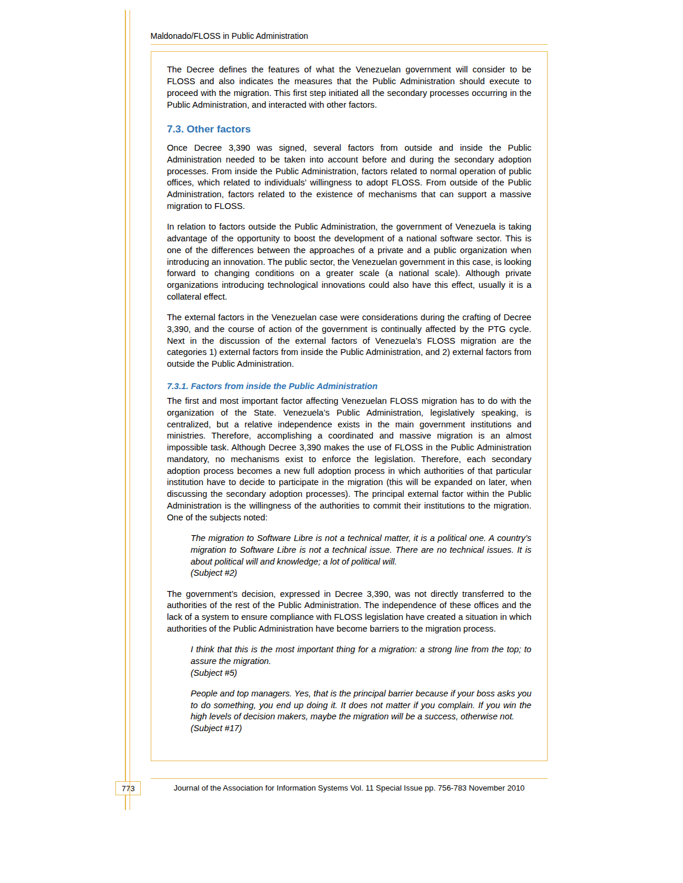Maldonado/FLOSS in Public Administration
The Decree defines the features of what the Venezuelan government will consider to be FLOSS and also indicates the measures that the Public Administration should execute to proceed with the migration. This first step initiated all the secondary processes occurring in the Public Administration, and interacted with other factors.
7.3. Other factors
Once Decree 3,390 was signed, several factors from outside and inside the Public Administration needed to be taken into account before and during the secondary adoption processes. From inside the Public Administration, factors related to normal operation of public offices, which related to individuals’ willingness to adopt FLOSS. From outside of the Public Administration, factors related to the existence of mechanisms that can support a massive migration to FLOSS.
In relation to factors outside the Public Administration, the government of Venezuela is taking advantage of the opportunity to boost the development of a national software sector. This is one of the differences between the approaches of a private and a public organization when introducing an innovation. The public sector, the Venezuelan government in this case, is looking forward to changing conditions on a greater scale (a national scale). Although private organizations introducing technological innovations could also have this effect, usually it is a collateral effect.
The external factors in the Venezuelan case were considerations during the crafting of Decree 3,390, and the course of action of the government is continually affected by the PTG cycle. Next in the discussion of the external factors of Venezuela’s FLOSS migration are the categories 1) external factors from inside the Public Administration, and 2) external factors from outside the Public Administration.
7.3.1. Factors from inside the Public Administration
The first and most important factor affecting Venezuelan FLOSS migration has to do with the organization of the State. Venezuela’s Public Administration, legislatively speaking, is centralized, but a relative independence exists in the main government institutions and ministries. Therefore, accomplishing a coordinated and massive migration is an almost impossible task. Although Decree 3,390 makes the use of FLOSS in the Public Administration mandatory, no mechanisms exist to enforce the legislation. Therefore, each secondary adoption process becomes a new full adoption process in which authorities of that particular institution have to decide to participate in the migration (this will be expanded on later, when discussing the secondary adoption processes). The principal external factor within the Public Administration is the willingness of the authorities to commit their institutions to the migration. One of the subjects noted:
The migration to Software Libre is not a technical matter, it is a political one. A country’s migration to Software Libre is not a technical issue. There are no technical issues. It is about political will and knowledge; a lot of political will.
(Subject #2)
The government’s decision, expressed in Decree 3,390, was not directly transferred to the authorities of the rest of the Public Administration. The independence of these offices and the lack of a system to ensure compliance with FLOSS legislation have created a situation in which authorities of the Public Administration have become barriers to the migration process.
I think that this is the most important thing for a migration: a strong line from the top; to assure the migration.
(Subject #5)
People and top managers. Yes, that is the principal barrier because if your boss asks you to do something, you end up doing it. It does not matter if you complain. If you win the high levels of decision makers, maybe the migration will be a success, otherwise not.
(Subject #17)
773 Journal of the Association for Information Systems Vol. 11 Special Issue pp. 756-783 November 2010